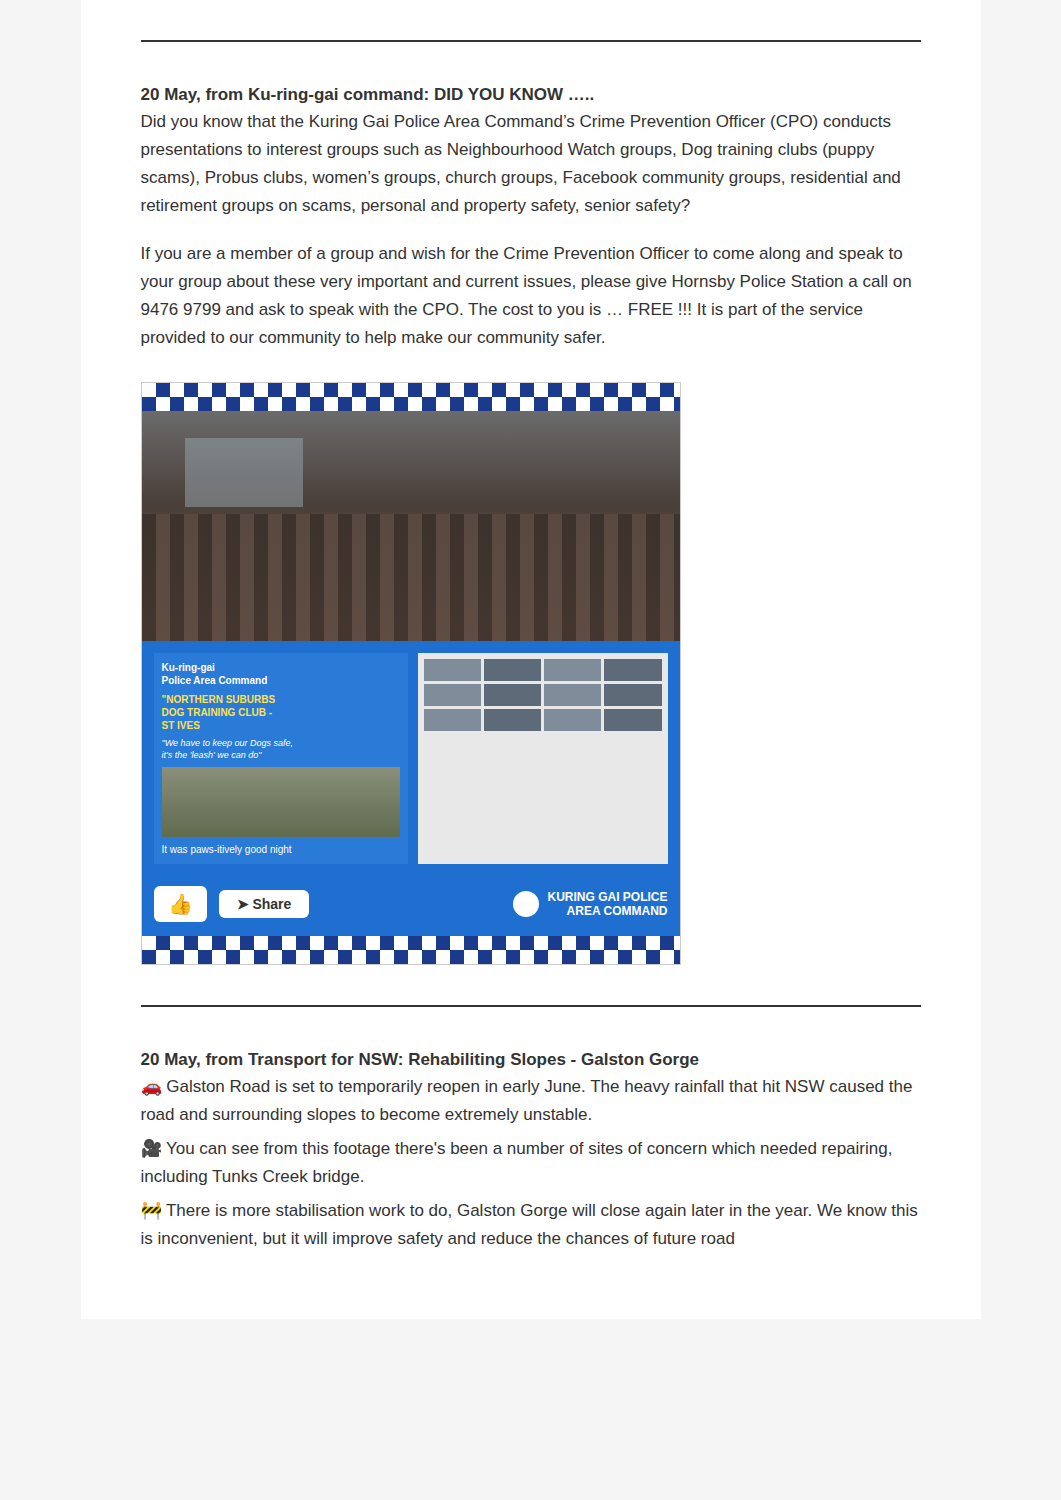20 May, from Ku-ring-gai command: DID YOU KNOW …..
Did you know that the Kuring Gai Police Area Command’s Crime Prevention Officer (CPO) conducts presentations to interest groups such as Neighbourhood Watch groups, Dog training clubs (puppy scams), Probus clubs, women’s groups, church groups, Facebook community groups, residential and retirement groups on scams, personal and property safety, senior safety?
If you are a member of a group and wish for the Crime Prevention Officer to come along and speak to your group about these very important and current issues, please give Hornsby Police Station a call on 9476 9799 and ask to speak with the CPO. The cost to you is … FREE !!! It is part of the service provided to our community to help make our community safer.
Ku-ring-gai
Police Area Command
"NORTHERN SUBURBS
DOG TRAINING CLUB -
ST IVES
"We have to keep our Dogs safe,
it's the 'leash' we can do"
It was paws-itively good night
👍
➤ Share
KURING GAI POLICE
AREA COMMAND
20 May, from Transport for NSW: Rehabiliting Slopes - Galston Gorge
🚗 Galston Road is set to temporarily reopen in early June. The heavy rainfall that hit NSW caused the road and surrounding slopes to become extremely unstable.
🎥 You can see from this footage there's been a number of sites of concern which needed repairing, including Tunks Creek bridge.
🚧 There is more stabilisation work to do, Galston Gorge will close again later in the year. We know this is inconvenient, but it will improve safety and reduce the chances of future road